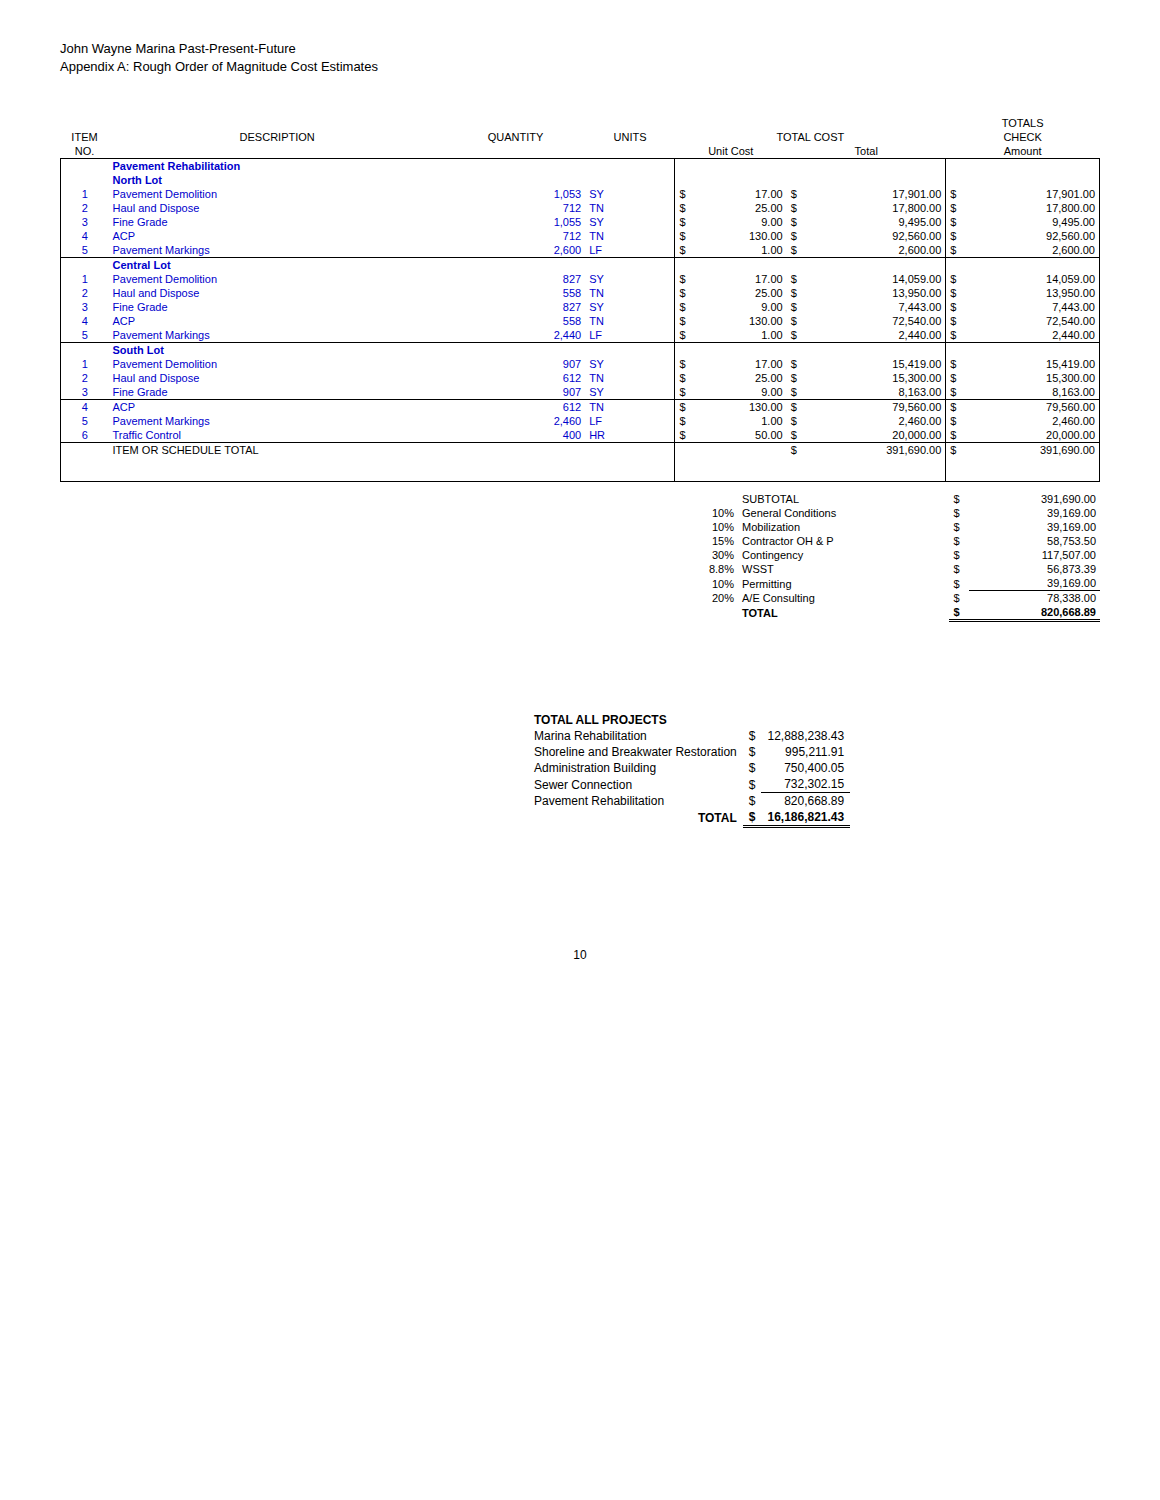John Wayne Marina Past-Present-Future
Appendix A: Rough Order of Magnitude Cost Estimates
| | | | | | TOTALS |
| ITEM | DESCRIPTION | QUANTITY | UNITS | TOTAL COST | CHECK |
| NO. | | | | Unit Cost | Total | Amount |
| | Pavement Rehabilitation | | | | | | | |
| | North Lot | | | | | | | |
| 1 | Pavement Demolition | 1,053 | SY | $ | 17.00 | $ | 17,901.00 | $ 17,901.00 |
| 2 | Haul and Dispose | 712 | TN | $ | 25.00 | $ | 17,800.00 | $ 17,800.00 |
| 3 | Fine Grade | 1,055 | SY | $ | 9.00 | $ | 9,495.00 | $ 9,495.00 |
| 4 | ACP | 712 | TN | $ | 130.00 | $ | 92,560.00 | $ 92,560.00 |
| 5 | Pavement Markings | 2,600 | LF | $ | 1.00 | $ | 2,600.00 | $ 2,600.00 |
| | Central Lot | | | | | | | |
| 1 | Pavement Demolition | 827 | SY | $ | 17.00 | $ | 14,059.00 | $ 14,059.00 |
| 2 | Haul and Dispose | 558 | TN | $ | 25.00 | $ | 13,950.00 | $ 13,950.00 |
| 3 | Fine Grade | 827 | SY | $ | 9.00 | $ | 7,443.00 | $ 7,443.00 |
| 4 | ACP | 558 | TN | $ | 130.00 | $ | 72,540.00 | $ 72,540.00 |
| 5 | Pavement Markings | 2,440 | LF | $ | 1.00 | $ | 2,440.00 | $ 2,440.00 |
| | South Lot | | | | | | | |
| 1 | Pavement Demolition | 907 | SY | $ | 17.00 | $ | 15,419.00 | $ 15,419.00 |
| 2 | Haul and Dispose | 612 | TN | $ | 25.00 | $ | 15,300.00 | $ 15,300.00 |
| 3 | Fine Grade | 907 | SY | $ | 9.00 | $ | 8,163.00 | $ 8,163.00 |
| 4 | ACP | 612 | TN | $ | 130.00 | $ | 79,560.00 | $ 79,560.00 |
| 5 | Pavement Markings | 2,460 | LF | $ | 1.00 | $ | 2,460.00 | $ 2,460.00 |
| 6 | Traffic Control | 400 | HR | $ | 50.00 | $ | 20,000.00 | $ 20,000.00 |
| | ITEM OR SCHEDULE TOTAL | | | | | $ | 391,690.00 | $ 391,690.00 |
| | SUBTOTAL | $ | 391,690.00 |
| 10% | General Conditions | $ | 39,169.00 |
| 10% | Mobilization | $ | 39,169.00 |
| 15% | Contractor OH & P | $ | 58,753.50 |
| 30% | Contingency | $ | 117,507.00 |
| 8.8% | WSST | $ | 56,873.39 |
| 10% | Permitting | $ | 39,169.00 |
| 20% | A/E Consulting | $ | 78,338.00 |
| | TOTAL | $ | 820,668.89 |
| TOTAL ALL PROJECTS |
| Marina Rehabilitation | $ | 12,888,238.43 |
| Shoreline and Breakwater Restoration | $ | 995,211.91 |
| Administration Building | $ | 750,400.05 |
| Sewer Connection | $ | 732,302.15 |
| Pavement Rehabilitation | $ | 820,668.89 |
| TOTAL | $ | 16,186,821.43 |
10